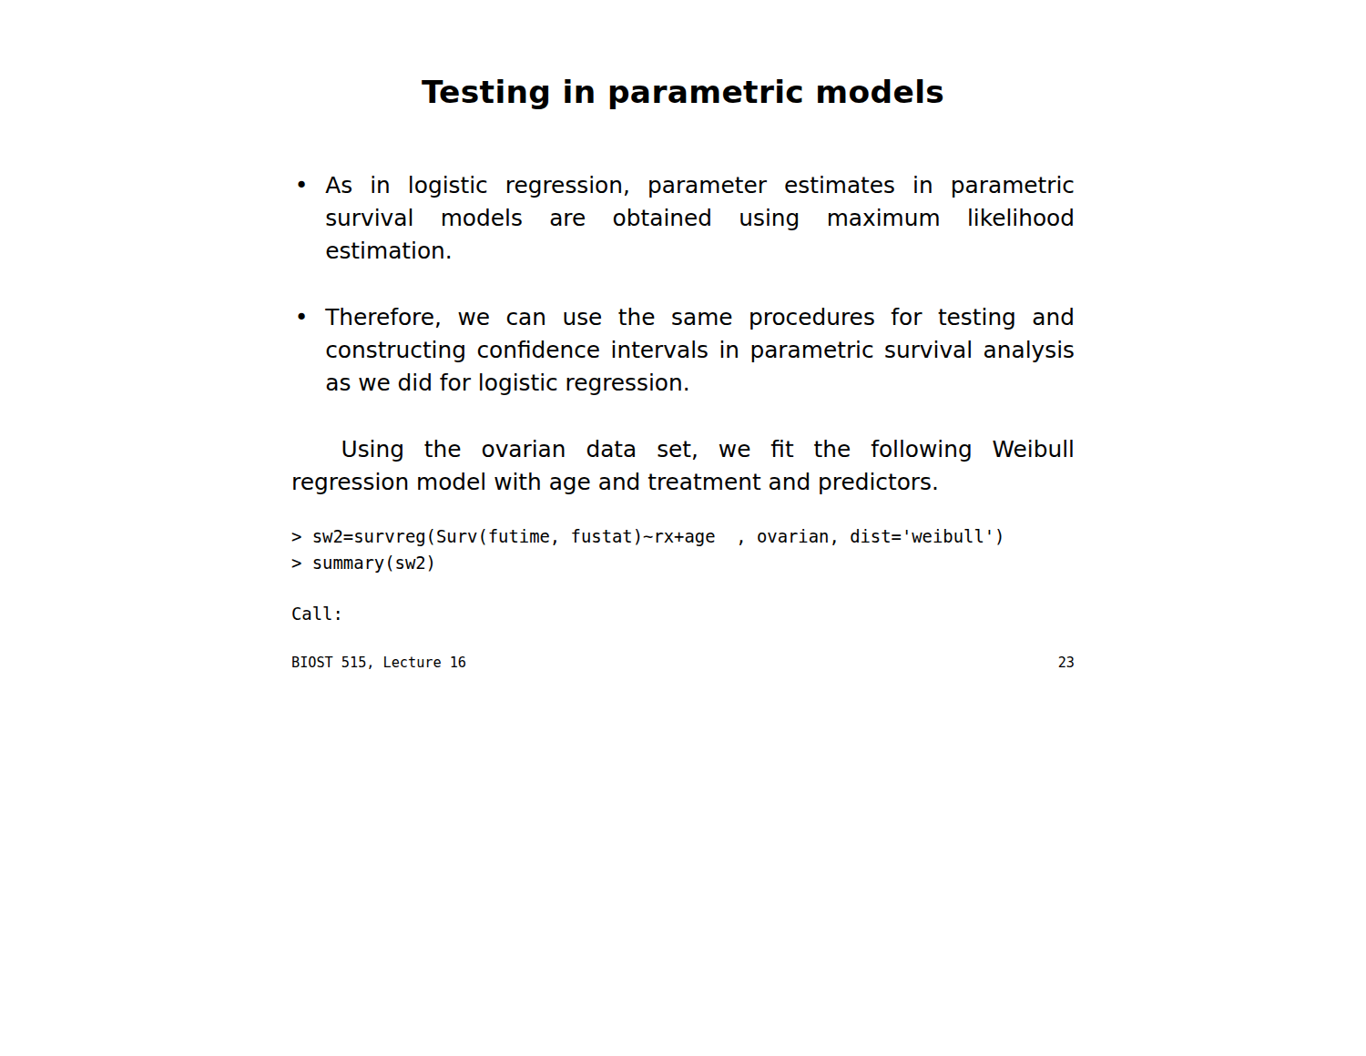Testing in parametric models
As in logistic regression, parameter estimates in parametric survival models are obtained using maximum likelihood estimation.
Therefore, we can use the same procedures for testing and constructing confidence intervals in parametric survival analysis as we did for logistic regression.
Using the ovarian data set, we fit the following Weibull regression model with age and treatment and predictors.
> sw2=survreg(Surv(futime, fustat)~rx+age  , ovarian, dist='weibull')
> summary(sw2)

Call:
BIOST 515, Lecture 16 23